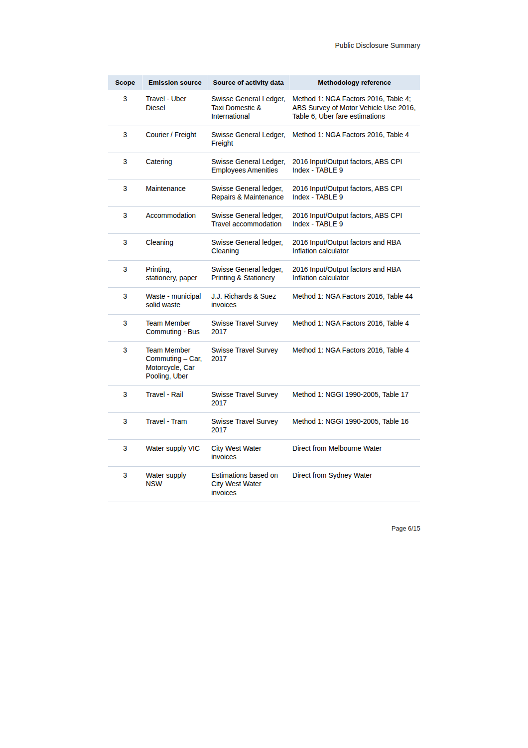Public Disclosure Summary
| Scope | Emission source | Source of activity data | Methodology reference |
| --- | --- | --- | --- |
| 3 | Travel - Uber Diesel | Swisse General Ledger, Taxi Domestic & International | Method 1: NGA Factors 2016, Table 4; ABS Survey of Motor Vehicle Use 2016, Table 6, Uber fare estimations |
| 3 | Courier / Freight | Swisse General Ledger, Freight | Method 1: NGA Factors 2016, Table 4 |
| 3 | Catering | Swisse General Ledger, Employees Amenities | 2016 Input/Output factors, ABS CPI Index - TABLE 9 |
| 3 | Maintenance | Swisse General ledger, Repairs & Maintenance | 2016 Input/Output factors, ABS CPI Index - TABLE 9 |
| 3 | Accommodation | Swisse General ledger, Travel accommodation | 2016 Input/Output factors, ABS CPI Index - TABLE 9 |
| 3 | Cleaning | Swisse General ledger, Cleaning | 2016 Input/Output factors and RBA Inflation calculator |
| 3 | Printing, stationery, paper | Swisse General ledger, Printing & Stationery | 2016 Input/Output factors and RBA Inflation calculator |
| 3 | Waste - municipal solid waste | J.J. Richards & Suez invoices | Method 1: NGA Factors 2016, Table 44 |
| 3 | Team Member Commuting - Bus | Swisse Travel Survey 2017 | Method 1: NGA Factors 2016, Table 4 |
| 3 | Team Member Commuting – Car, Motorcycle, Car Pooling, Uber | Swisse Travel Survey 2017 | Method 1: NGA Factors 2016, Table 4 |
| 3 | Travel - Rail | Swisse Travel Survey 2017 | Method 1: NGGI 1990-2005, Table 17 |
| 3 | Travel - Tram | Swisse Travel Survey 2017 | Method 1: NGGI 1990-2005, Table 16 |
| 3 | Water supply VIC | City West Water invoices | Direct from Melbourne Water |
| 3 | Water supply NSW | Estimations based on City West Water invoices | Direct from Sydney Water |
Page 6/15